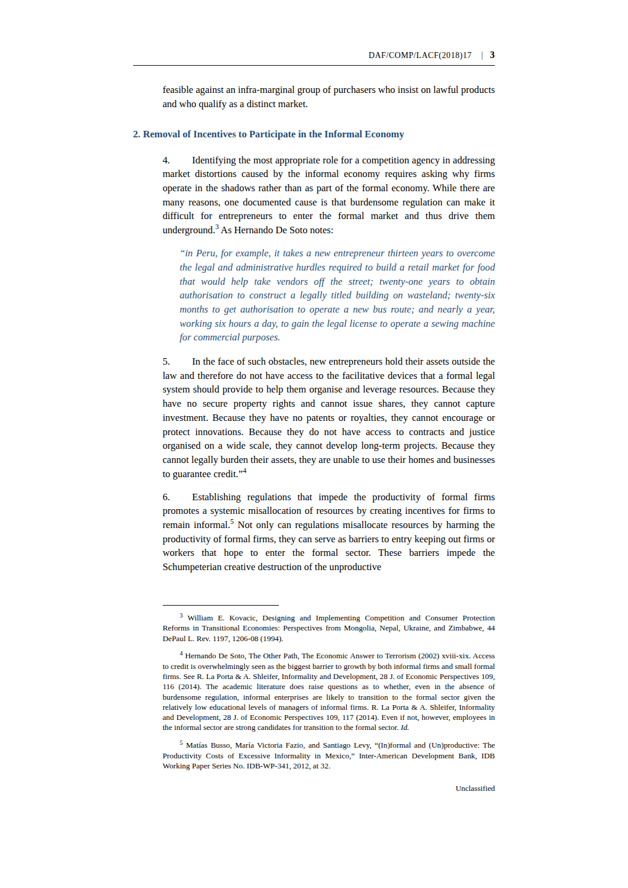DAF/COMP/LACF(2018)17∣3
feasible against an infra-marginal group of purchasers who insist on lawful products and who qualify as a distinct market.
2. Removal of Incentives to Participate in the Informal Economy
4. Identifying the most appropriate role for a competition agency in addressing market distortions caused by the informal economy requires asking why firms operate in the shadows rather than as part of the formal economy. While there are many reasons, one documented cause is that burdensome regulation can make it difficult for entrepreneurs to enter the formal market and thus drive them underground.3 As Hernando De Soto notes:
“in Peru, for example, it takes a new entrepreneur thirteen years to overcome the legal and administrative hurdles required to build a retail market for food that would help take vendors off the street; twenty-one years to obtain authorisation to construct a legally titled building on wasteland; twenty-six months to get authorisation to operate a new bus route; and nearly a year, working six hours a day, to gain the legal license to operate a sewing machine for commercial purposes.
5. In the face of such obstacles, new entrepreneurs hold their assets outside the law and therefore do not have access to the facilitative devices that a formal legal system should provide to help them organise and leverage resources. Because they have no secure property rights and cannot issue shares, they cannot capture investment. Because they have no patents or royalties, they cannot encourage or protect innovations. Because they do not have access to contracts and justice organised on a wide scale, they cannot develop long-term projects. Because they cannot legally burden their assets, they are unable to use their homes and businesses to guarantee credit.”4
6. Establishing regulations that impede the productivity of formal firms promotes a systemic misallocation of resources by creating incentives for firms to remain informal.5 Not only can regulations misallocate resources by harming the productivity of formal firms, they can serve as barriers to entry keeping out firms or workers that hope to enter the formal sector. These barriers impede the Schumpeterian creative destruction of the unproductive
3 William E. Kovacic, Designing and Implementing Competition and Consumer Protection Reforms in Transitional Economies: Perspectives from Mongolia, Nepal, Ukraine, and Zimbabwe, 44 DePaul L. Rev. 1197, 1206-08 (1994).
4 Hernando De Soto, The Other Path, The Economic Answer to Terrorism (2002) xviii-xix. Access to credit is overwhelmingly seen as the biggest barrier to growth by both informal firms and small formal firms. See R. La Porta & A. Shleifer, Informality and Development, 28 J. of Economic Perspectives 109, 116 (2014). The academic literature does raise questions as to whether, even in the absence of burdensome regulation, informal enterprises are likely to transition to the formal sector given the relatively low educational levels of managers of informal firms. R. La Porta & A. Shleifer, Informality and Development, 28 J. of Economic Perspectives 109, 117 (2014). Even if not, however, employees in the informal sector are strong candidates for transition to the formal sector. Id.
5 Matías Busso, María Victoria Fazio, and Santiago Levy, “(In)formal and (Un)productive: The Productivity Costs of Excessive Informality in Mexico,” Inter-American Development Bank, IDB Working Paper Series No. IDB-WP-341, 2012, at 32.
Unclassified